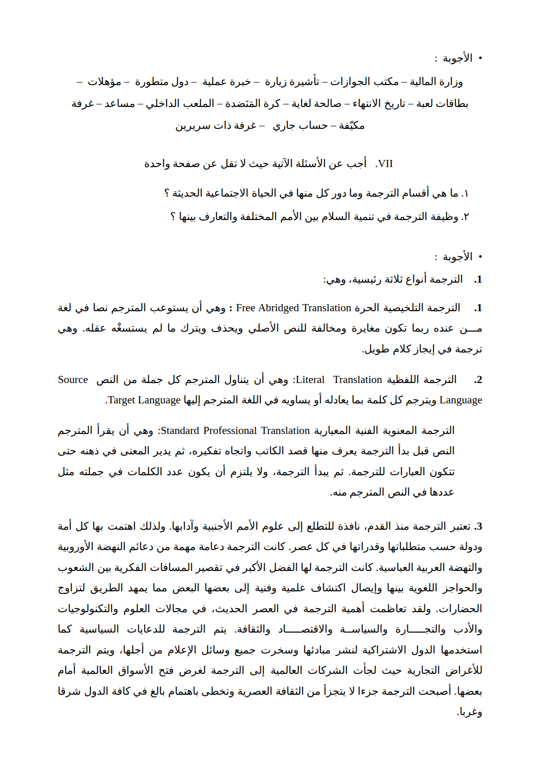• الأجوبة :
وزارة المالية – مكتب الجوازات – تأشيرة زيارة – خبرة عملية – دول متطورة – مؤهلات –
بطاقات لعبة – تاريخ الانتهاء – صالحة لغاية – كرة المَنَضدة – الملعب الداخلي – مساعد – غرفة
مكيّفة – حساب جاري – غرفة ذات سريرين
VII. أجب عن الأسئلة الآتية حيث لا تقل عن صفحة واحدة
ما هي أقسام الترجمة وما دور كل منها في الحياة الاجتماعية الحديثة ؟
وظيفة الترجمة في تنمية السلام بين الأمم المختلفة والتعارف بينها ؟
• الأجوبة :
1. الترجمة أنواع ثلاثة رئيسية، وهي:
1. الترجمة التلخيصية الحرة Free Abridged Translation : وهي أن يستوعب المترجم نصا في لغة مـــن عنده ربما تكون مغايرة ومخالفة للنص الأصلي ويحذف ويترك ما لم يستسغْه عقله. وهي ترجمة في إيجاز كلام طويل.
2. الترجمة اللفظية Literal Translation: وهي أن يتناول المترجم كل جملة من النص Source Language ويترجم كل كلمة بما يعادله أو يساويه في اللغة المترجم إليها Target Language.
الترجمة المعنوية الفنية المعيارية Standard Professional Translation: وهي أن يقرأ المترجم النص قبل بدأ الترجمة يعرف منها قصد الكاتب واتجاه تفكيره، ثم يدير المعنى في ذهنه حتى تتكون العبارات للترجمة. ثم يبدأ الترجمة، ولا يلتزم أن يكون عدد الكلمات في جملته مثل عددها في النص المترجم منه.
3. تعتبر الترجمة منذ القدم، نافذة للتطلع إلى علوم الأمم الأجنبية وآدابها. ولذلك اهتمت بها كل أمة ودولة حسب متطلباتها وقدراتها في كل عصر. كانت الترجمة دعامة مهمة من دعائم النهضة الأوروبية والتهضة العربية العباسية. كانت الترجمة لها الفضل الأكبر في تقصير المسافات الفكرية بين الشعوب والحواجز اللغوية بينها وإيصال اكتشاف علمية وفنية إلى بعضها البعض مما يمهد الطريق لتزاوج الحضارات. ولقد تعاظمت أهمية الترجمة في العصر الحديث، في مجالات العلوم والتكنولوجيات والأدب والتجـــــارة والسياســة والاقتصـــــاد والثقافة. يتم الترجمة للدعايات السياسية كما استخدمها الدول الاشتراكية لنشر مبادئها وسخرت جميع وسائل الإعلام من أجلها، ويتم الترجمة للأغراض التجارية حيث لجأت الشركات العالمية إلى الترجمة لغرض فتح الأسواق العالمية أمام بعضها. أصبحت الترجمة جزءا لا يتجزأ من الثقافة العصرية وتخطى باهتمام بالغ في كافة الدول شرقا وغربا.